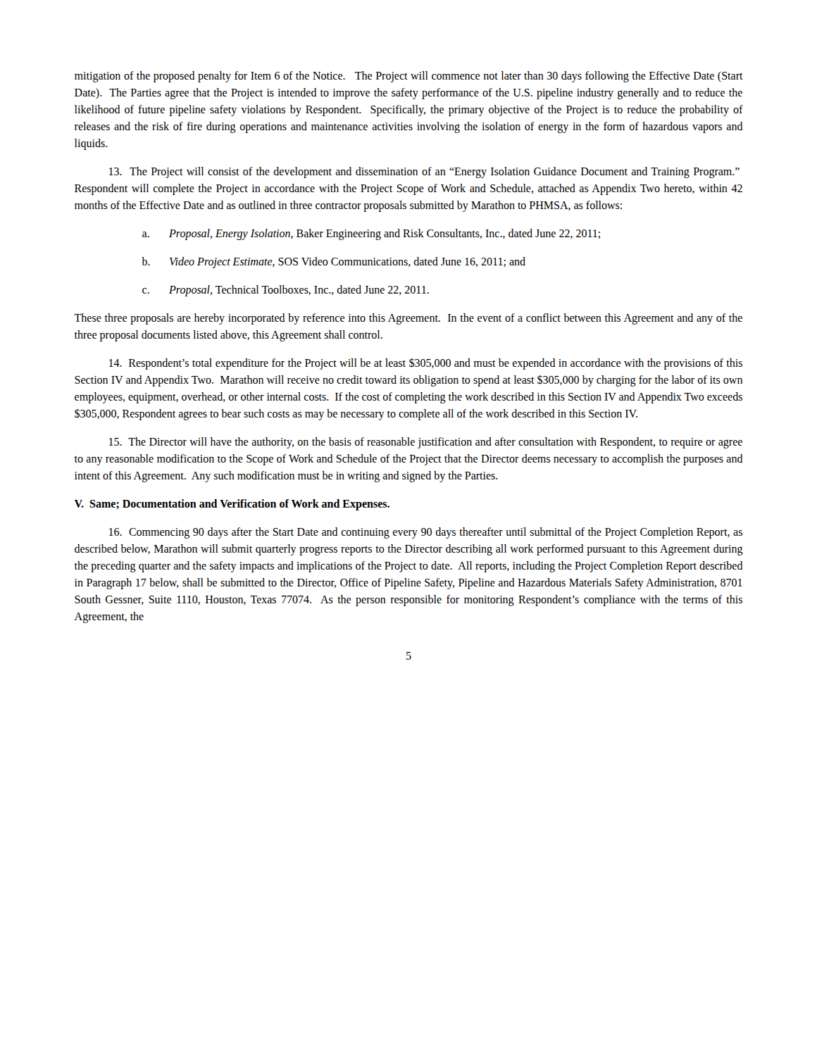mitigation of the proposed penalty for Item 6 of the Notice. The Project will commence not later than 30 days following the Effective Date (Start Date). The Parties agree that the Project is intended to improve the safety performance of the U.S. pipeline industry generally and to reduce the likelihood of future pipeline safety violations by Respondent. Specifically, the primary objective of the Project is to reduce the probability of releases and the risk of fire during operations and maintenance activities involving the isolation of energy in the form of hazardous vapors and liquids.
13. The Project will consist of the development and dissemination of an “Energy Isolation Guidance Document and Training Program.” Respondent will complete the Project in accordance with the Project Scope of Work and Schedule, attached as Appendix Two hereto, within 42 months of the Effective Date and as outlined in three contractor proposals submitted by Marathon to PHMSA, as follows:
a.
Proposal, Energy Isolation, Baker Engineering and Risk Consultants, Inc., dated June 22, 2011;
b.
Video Project Estimate, SOS Video Communications, dated June 16, 2011; and
c.
Proposal, Technical Toolboxes, Inc., dated June 22, 2011.
These three proposals are hereby incorporated by reference into this Agreement. In the event of a conflict between this Agreement and any of the three proposal documents listed above, this Agreement shall control.
14. Respondent’s total expenditure for the Project will be at least $305,000 and must be expended in accordance with the provisions of this Section IV and Appendix Two. Marathon will receive no credit toward its obligation to spend at least $305,000 by charging for the labor of its own employees, equipment, overhead, or other internal costs. If the cost of completing the work described in this Section IV and Appendix Two exceeds $305,000, Respondent agrees to bear such costs as may be necessary to complete all of the work described in this Section IV.
15. The Director will have the authority, on the basis of reasonable justification and after consultation with Respondent, to require or agree to any reasonable modification to the Scope of Work and Schedule of the Project that the Director deems necessary to accomplish the purposes and intent of this Agreement. Any such modification must be in writing and signed by the Parties.
V. Same; Documentation and Verification of Work and Expenses.
16. Commencing 90 days after the Start Date and continuing every 90 days thereafter until submittal of the Project Completion Report, as described below, Marathon will submit quarterly progress reports to the Director describing all work performed pursuant to this Agreement during the preceding quarter and the safety impacts and implications of the Project to date. All reports, including the Project Completion Report described in Paragraph 17 below, shall be submitted to the Director, Office of Pipeline Safety, Pipeline and Hazardous Materials Safety Administration, 8701 South Gessner, Suite 1110, Houston, Texas 77074. As the person responsible for monitoring Respondent’s compliance with the terms of this Agreement, the
5